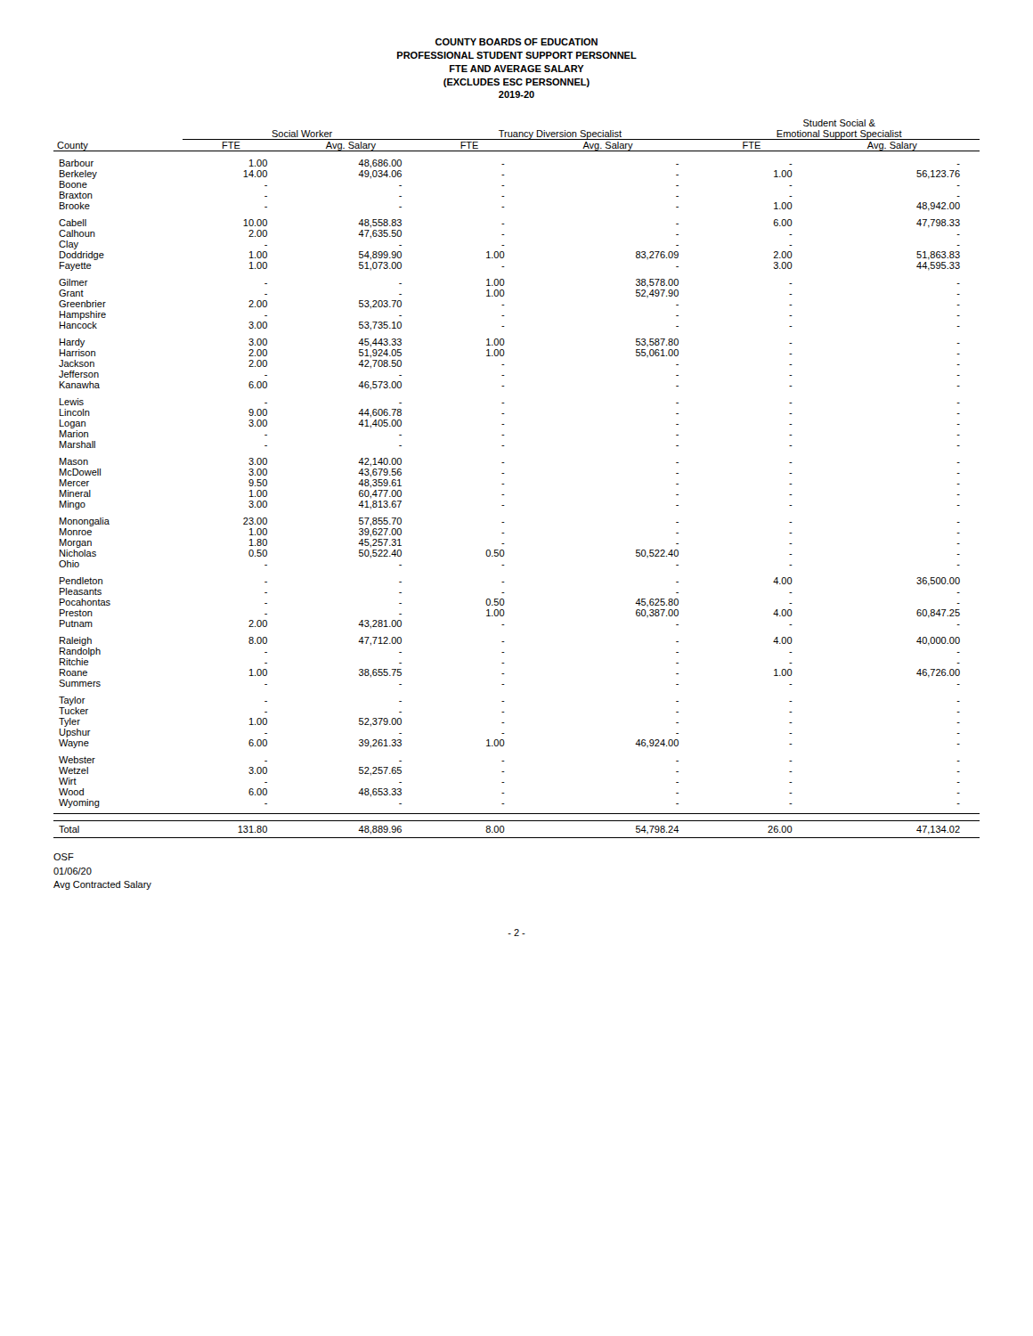COUNTY BOARDS OF EDUCATION
PROFESSIONAL STUDENT SUPPORT PERSONNEL
FTE AND AVERAGE SALARY
(EXCLUDES ESC PERSONNEL)
2019-20
| | | | Student Social & |
| --- | --- | --- | --- |
| | Social Worker | Truancy Diversion Specialist | Emotional Support Specialist |
| County | FTE | Avg. Salary | FTE | Avg. Salary | FTE | Avg. Salary |
| Barbour | 1.00 | 48,686.00 | - | - | - | - |
| Berkeley | 14.00 | 49,034.06 | - | - | 1.00 | 56,123.76 |
| Boone | - | - | - | - | - | - |
| Braxton | - | - | - | - | - | - |
| Brooke | - | - | - | - | 1.00 | 48,942.00 |
| Cabell | 10.00 | 48,558.83 | - | - | 6.00 | 47,798.33 |
| Calhoun | 2.00 | 47,635.50 | - | - | - | - |
| Clay | - | - | - | - | - | - |
| Doddridge | 1.00 | 54,899.90 | 1.00 | 83,276.09 | 2.00 | 51,863.83 |
| Fayette | 1.00 | 51,073.00 | - | - | 3.00 | 44,595.33 |
| Gilmer | - | - | 1.00 | 38,578.00 | - | - |
| Grant | - | - | 1.00 | 52,497.90 | - | - |
| Greenbrier | 2.00 | 53,203.70 | - | - | - | - |
| Hampshire | - | - | - | - | - | - |
| Hancock | 3.00 | 53,735.10 | - | - | - | - |
| Hardy | 3.00 | 45,443.33 | 1.00 | 53,587.80 | - | - |
| Harrison | 2.00 | 51,924.05 | 1.00 | 55,061.00 | - | - |
| Jackson | 2.00 | 42,708.50 | - | - | - | - |
| Jefferson | - | - | - | - | - | - |
| Kanawha | 6.00 | 46,573.00 | - | - | - | - |
| Lewis | - | - | - | - | - | - |
| Lincoln | 9.00 | 44,606.78 | - | - | - | - |
| Logan | 3.00 | 41,405.00 | - | - | - | - |
| Marion | - | - | - | - | - | - |
| Marshall | - | - | - | - | - | - |
| Mason | 3.00 | 42,140.00 | - | - | - | - |
| McDowell | 3.00 | 43,679.56 | - | - | - | - |
| Mercer | 9.50 | 48,359.61 | - | - | - | - |
| Mineral | 1.00 | 60,477.00 | - | - | - | - |
| Mingo | 3.00 | 41,813.67 | - | - | - | - |
| Monongalia | 23.00 | 57,855.70 | - | - | - | - |
| Monroe | 1.00 | 39,627.00 | - | - | - | - |
| Morgan | 1.80 | 45,257.31 | - | - | - | - |
| Nicholas | 0.50 | 50,522.40 | 0.50 | 50,522.40 | - | - |
| Ohio | - | - | - | - | - | - |
| Pendleton | - | - | - | - | 4.00 | 36,500.00 |
| Pleasants | - | - | - | - | - | - |
| Pocahontas | - | - | 0.50 | 45,625.80 | - | - |
| Preston | - | - | 1.00 | 60,387.00 | 4.00 | 60,847.25 |
| Putnam | 2.00 | 43,281.00 | - | - | - | - |
| Raleigh | 8.00 | 47,712.00 | - | - | 4.00 | 40,000.00 |
| Randolph | - | - | - | - | - | - |
| Ritchie | - | - | - | - | - | - |
| Roane | 1.00 | 38,655.75 | - | - | 1.00 | 46,726.00 |
| Summers | - | - | - | - | - | - |
| Taylor | - | - | - | - | - | - |
| Tucker | - | - | - | - | - | - |
| Tyler | 1.00 | 52,379.00 | - | - | - | - |
| Upshur | - | - | - | - | - | - |
| Wayne | 6.00 | 39,261.33 | 1.00 | 46,924.00 | - | - |
| Webster | - | - | - | - | - | - |
| Wetzel | 3.00 | 52,257.65 | - | - | - | - |
| Wirt | - | - | - | - | - | - |
| Wood | 6.00 | 48,653.33 | - | - | - | - |
| Wyoming | - | - | - | - | - | - |
| Total | 131.80 | 48,889.96 | 8.00 | 54,798.24 | 26.00 | 47,134.02 |
OSF
01/06/20
Avg Contracted Salary
- 2 -